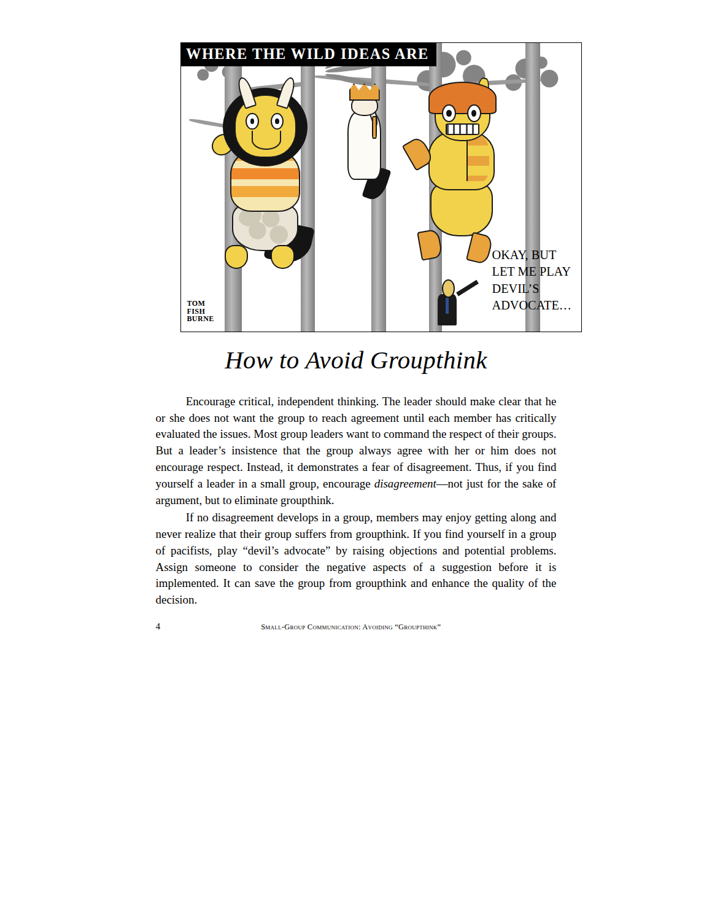WHERE THE WILD IDEAS ARE
OKAY, BUT
LET ME PLAY
DEVIL’S
ADVOCATE…
TOM
FISH
BURNE
How to Avoid Groupthink
Encourage critical, independent thinking. The leader should make clear that he or she does not want the group to reach agreement until each member has critically evaluated the issues. Most group leaders want to command the respect of their groups. But a leader’s insistence that the group always agree with her or him does not encourage respect. Instead, it demonstrates a fear of disagreement. Thus, if you find yourself a leader in a small group, encourage disagreement—not just for the sake of argument, but to eliminate groupthink.
If no disagreement develops in a group, members may enjoy getting along and never realize that their group suffers from groupthink. If you find yourself in a group of pacifists, play “devil’s advocate” by raising objections and potential problems. Assign someone to consider the negative aspects of a suggestion before it is implemented. It can save the group from groupthink and enhance the quality of the decision.
4 Small-Group Communication: Avoiding “Groupthink”